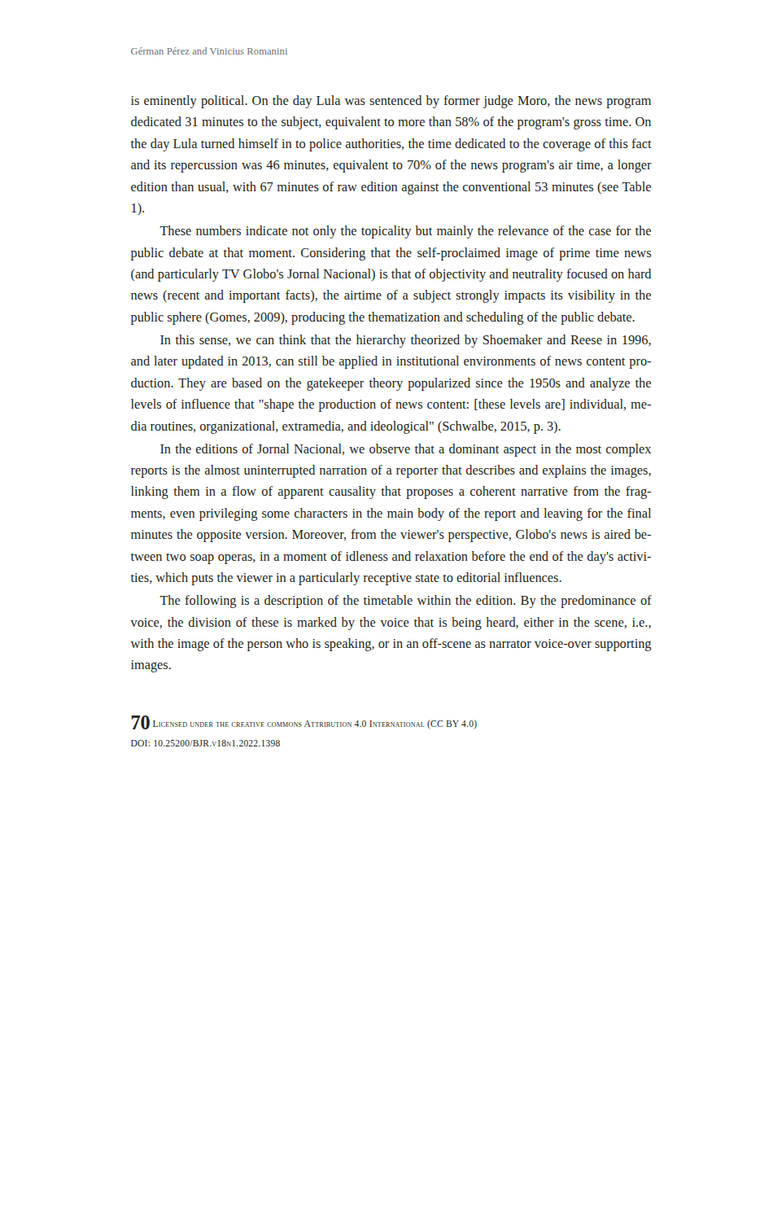Gérman Pérez and Vinicius Romanini
is eminently political. On the day Lula was sentenced by former judge Moro, the news program dedicated 31 minutes to the subject, equivalent to more than 58% of the program's gross time. On the day Lula turned himself in to police authorities, the time dedicated to the coverage of this fact and its repercussion was 46 minutes, equivalent to 70% of the news program's air time, a longer edition than usual, with 67 minutes of raw edition against the conventional 53 minutes (see Table 1).
These numbers indicate not only the topicality but mainly the relevance of the case for the public debate at that moment. Considering that the self-proclaimed image of prime time news (and particularly TV Globo's Jornal Nacional) is that of objectivity and neutrality focused on hard news (recent and important facts), the airtime of a subject strongly impacts its visibility in the public sphere (Gomes, 2009), producing the thematization and scheduling of the public debate.
In this sense, we can think that the hierarchy theorized by Shoemaker and Reese in 1996, and later updated in 2013, can still be applied in institutional environments of news content production. They are based on the gatekeeper theory popularized since the 1950s and analyze the levels of influence that "shape the production of news content: [these levels are] individual, media routines, organizational, extramedia, and ideological" (Schwalbe, 2015, p. 3).
In the editions of Jornal Nacional, we observe that a dominant aspect in the most complex reports is the almost uninterrupted narration of a reporter that describes and explains the images, linking them in a flow of apparent causality that proposes a coherent narrative from the fragments, even privileging some characters in the main body of the report and leaving for the final minutes the opposite version. Moreover, from the viewer's perspective, Globo's news is aired between two soap operas, in a moment of idleness and relaxation before the end of the day's activities, which puts the viewer in a particularly receptive state to editorial influences.
The following is a description of the timetable within the edition. By the predominance of voice, the division of these is marked by the voice that is being heard, either in the scene, i.e., with the image of the person who is speaking, or in an off-scene as narrator voice-over supporting images.
70 Licensed under the creative commons Attribution 4.0 International (CC BY 4.0) DOI: 10.25200/BJR.v18n1.2022.1398